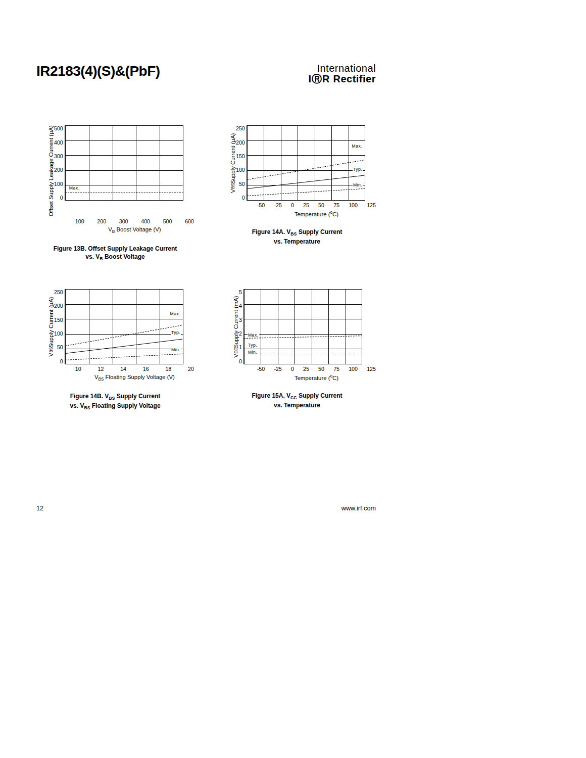IR2183(4)(S)&(PbF)
International
IⓇR Rectifier
Offset Supply Leakage Current (µA)
5004003002001000
Max.
100200300400500600
VB Boost Voltage (V)
Figure 13B. Offset Supply Leakage Current
vs. VB Boost Voltage
VBS Supply Current (µA)
250200150100500
Max.
Typ.
Min.
-50-250255075100125
Temperature (oC)
Figure 14A. VBS Supply Current
vs. Temperature
VBS Supply Current (µA)
250200150100500
Max.
Typ.
Min.
101214161820
VBS Floating Supply Voltage (V)
Figure 14B. VBS Supply Current
vs. VBS Floating Supply Voltage
VCC Supply Current (mA)
543210
Max.
Typ.
Min.
-50-250255075100125
Temperature (oC)
Figure 15A. VCC Supply Current
vs. Temperature
12
www.irf.com